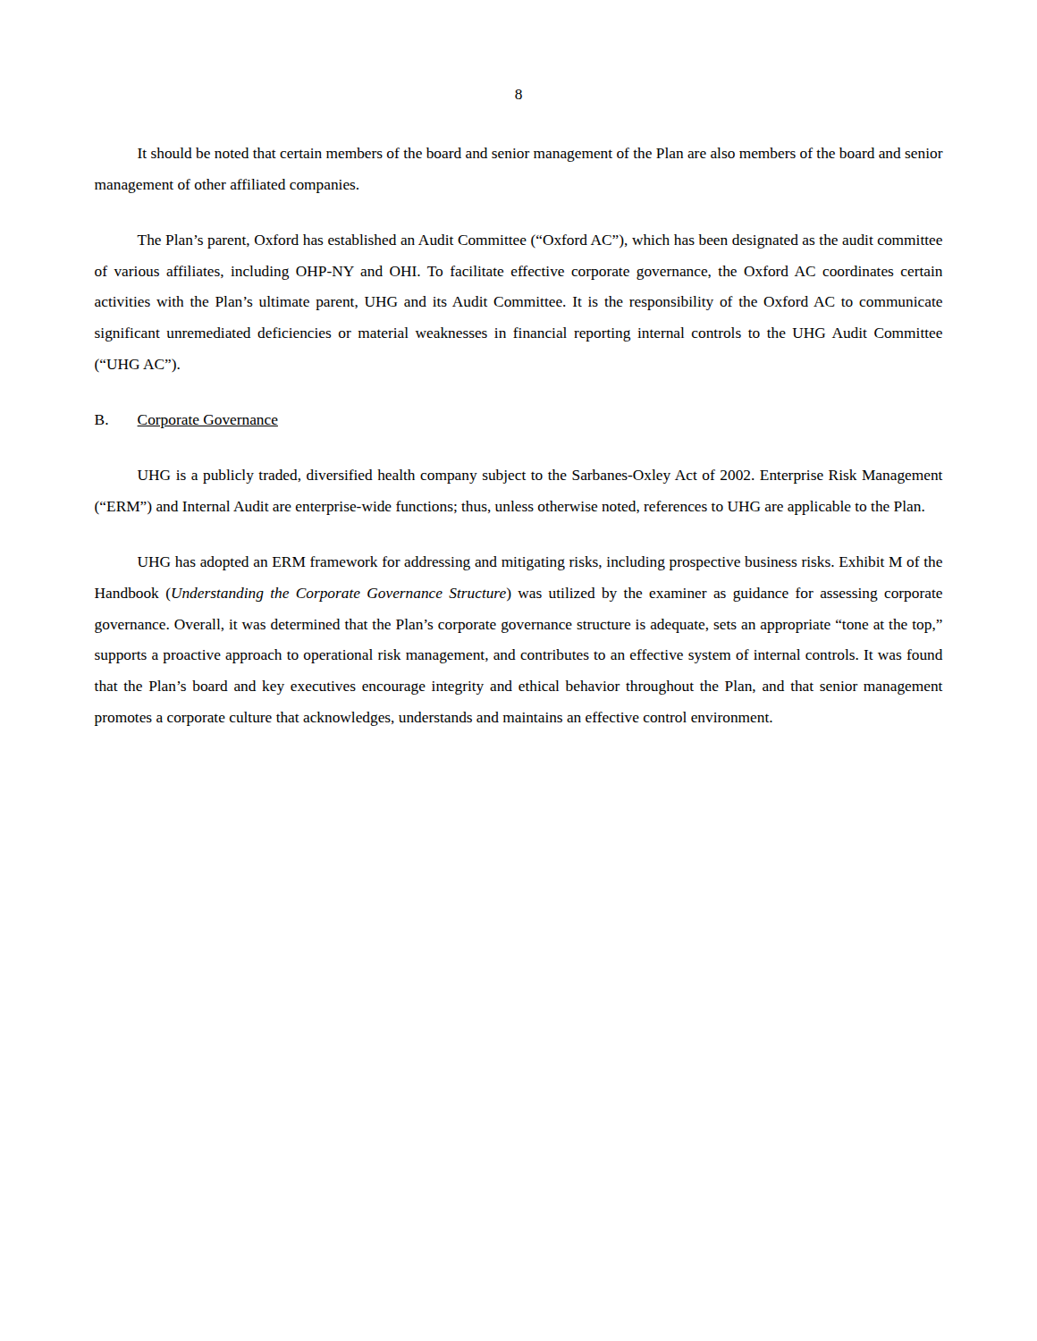8
It should be noted that certain members of the board and senior management of the Plan are also members of the board and senior management of other affiliated companies.
The Plan’s parent, Oxford has established an Audit Committee (“Oxford AC”), which has been designated as the audit committee of various affiliates, including OHP-NY and OHI. To facilitate effective corporate governance, the Oxford AC coordinates certain activities with the Plan’s ultimate parent, UHG and its Audit Committee. It is the responsibility of the Oxford AC to communicate significant unremediated deficiencies or material weaknesses in financial reporting internal controls to the UHG Audit Committee (“UHG AC”).
B. Corporate Governance
UHG is a publicly traded, diversified health company subject to the Sarbanes-Oxley Act of 2002. Enterprise Risk Management (“ERM”) and Internal Audit are enterprise-wide functions; thus, unless otherwise noted, references to UHG are applicable to the Plan.
UHG has adopted an ERM framework for addressing and mitigating risks, including prospective business risks. Exhibit M of the Handbook (Understanding the Corporate Governance Structure) was utilized by the examiner as guidance for assessing corporate governance. Overall, it was determined that the Plan’s corporate governance structure is adequate, sets an appropriate “tone at the top,” supports a proactive approach to operational risk management, and contributes to an effective system of internal controls. It was found that the Plan’s board and key executives encourage integrity and ethical behavior throughout the Plan, and that senior management promotes a corporate culture that acknowledges, understands and maintains an effective control environment.